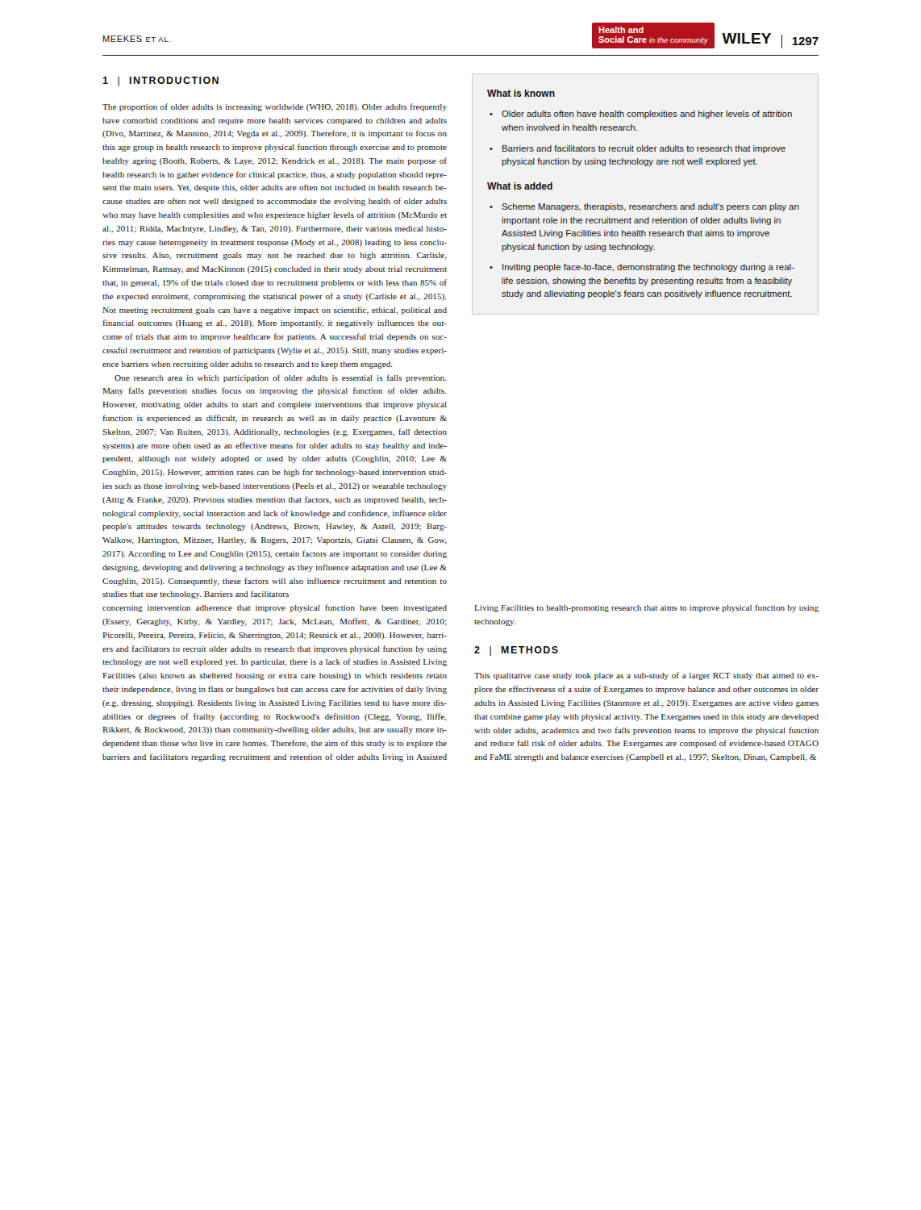MEEKES ET AL.
Health and Social Care in the community WILEY 1297
What is known
Older adults often have health complexities and higher levels of attrition when involved in health research.
Barriers and facilitators to recruit older adults to research that improve physical function by using technology are not well explored yet.
What is added
Scheme Managers, therapists, researchers and adult's peers can play an important role in the recruitment and retention of older adults living in Assisted Living Facilities into health research that aims to improve physical function by using technology.
Inviting people face-to-face, demonstrating the technology during a real-life session, showing the benefits by presenting results from a feasibility study and alleviating people's fears can positively influence recruitment.
1|INTRODUCTION
The proportion of older adults is increasing worldwide (WHO, 2018). Older adults frequently have comorbid conditions and require more health services compared to children and adults (Divo, Martinez, & Mannino, 2014; Vegda et al., 2009). Therefore, it is important to focus on this age group in health research to improve physical function through exercise and to promote healthy ageing (Booth, Roberts, & Laye, 2012; Kendrick et al., 2018). The main purpose of health research is to gather evidence for clinical practice, thus, a study population should represent the main users. Yet, despite this, older adults are often not included in health research because studies are often not well designed to accommodate the evolving health of older adults who may have health complexities and who experience higher levels of attrition (McMurdo et al., 2011; Ridda, MacIntyre, Lindley, & Tan, 2010). Furthermore, their various medical histories may cause heterogeneity in treatment response (Mody et al., 2008) leading to less conclusive results. Also, recruitment goals may not be reached due to high attrition. Carlisle, Kimmelman, Ramsay, and MacKinnon (2015) concluded in their study about trial recruitment that, in general, 19% of the trials closed due to recruitment problems or with less than 85% of the expected enrolment, compromising the statistical power of a study (Carlisle et al., 2015). Not meeting recruitment goals can have a negative impact on scientific, ethical, political and financial outcomes (Huang et al., 2018). More importantly, it negatively influences the outcome of trials that aim to improve healthcare for patients. A successful trial depends on successful recruitment and retention of participants (Wylie et al., 2015). Still, many studies experience barriers when recruiting older adults to research and to keep them engaged.
One research area in which participation of older adults is essential is falls prevention. Many falls prevention studies focus on improving the physical function of older adults. However, motivating older adults to start and complete interventions that improve physical function is experienced as difficult, in research as well as in daily practice (Laventure & Skelton, 2007; Van Ruiten, 2013). Additionally, technologies (e.g. Exergames, fall detection systems) are more often used as an effective means for older adults to stay healthy and independent, although not widely adopted or used by older adults (Coughlin, 2010; Lee & Coughlin, 2015). However, attrition rates can be high for technology-based intervention studies such as those involving web-based interventions (Peels et al., 2012) or wearable technology (Attig & Franke, 2020). Previous studies mention that factors, such as improved health, technological complexity, social interaction and lack of knowledge and confidence, influence older people's attitudes towards technology (Andrews, Brown, Hawley, & Astell, 2019; Barg-Walkow, Harrington, Mitzner, Hartley, & Rogers, 2017; Vaportzis, Giatsi Clausen, & Gow, 2017). According to Lee and Coughlin (2015), certain factors are important to consider during designing, developing and delivering a technology as they influence adaptation and use (Lee & Coughlin, 2015). Consequently, these factors will also influence recruitment and retention to studies that use technology. Barriers and facilitators
concerning intervention adherence that improve physical function have been investigated (Essery, Geraghty, Kirby, & Yardley, 2017; Jack, McLean, Moffett, & Gardiner, 2010; Picorelli, Pereira, Pereira, Felício, & Sherrington, 2014; Resnick et al., 2008). However, barriers and facilitators to recruit older adults to research that improves physical function by using technology are not well explored yet. In particular, there is a lack of studies in Assisted Living Facilities (also known as sheltered housing or extra care housing) in which residents retain their independence, living in flats or bungalows but can access care for activities of daily living (e.g. dressing, shopping). Residents living in Assisted Living Facilities tend to have more disabilities or degrees of frailty (according to Rockwood's definition (Clegg, Young, Iliffe, Rikkert, & Rockwood, 2013)) than community-dwelling older adults, but are usually more independent than those who live in care homes. Therefore, the aim of this study is to explore the barriers and facilitators regarding recruitment and retention of older adults living in Assisted Living Facilities to health-promoting research that aims to improve physical function by using technology.
2|METHODS
This qualitative case study took place as a sub-study of a larger RCT study that aimed to explore the effectiveness of a suite of Exergames to improve balance and other outcomes in older adults in Assisted Living Facilities (Stanmore et al., 2019). Exergames are active video games that combine game play with physical activity. The Exergames used in this study are developed with older adults, academics and two falls prevention teams to improve the physical function and reduce fall risk of older adults. The Exergames are composed of evidence-based OTAGO and FaME strength and balance exercises (Campbell et al., 1997; Skelton, Dinan, Campbell, &